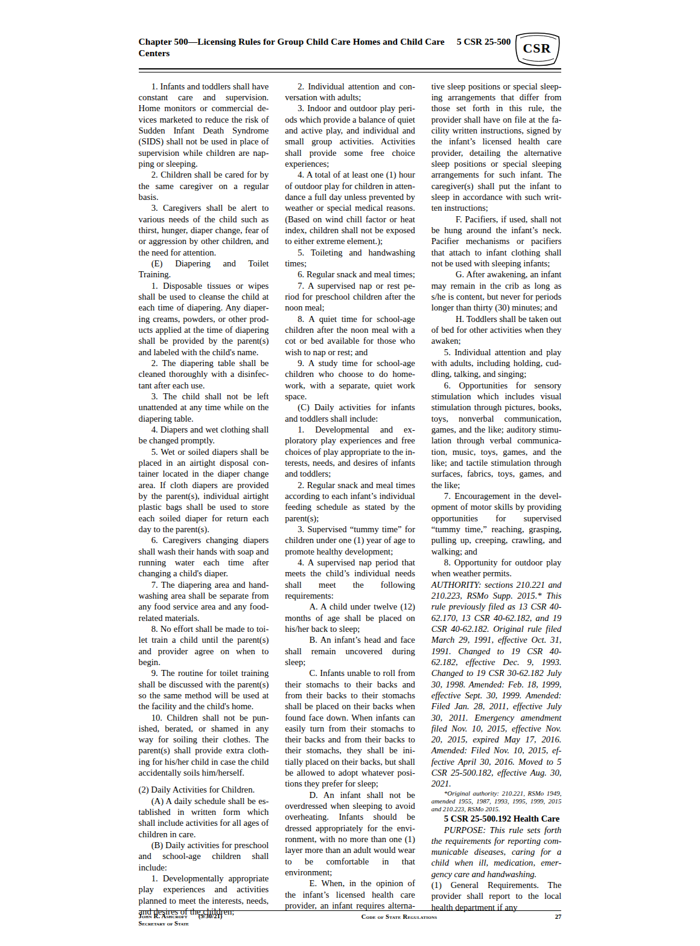Chapter 500—Licensing Rules for Group Child Care Homes and Child Care Centers
5 CSR 25-500
CSR
1. Infants and toddlers shall have constant care and supervision. Home monitors or commercial devices marketed to reduce the risk of Sudden Infant Death Syndrome (SIDS) shall not be used in place of supervision while children are napping or sleeping.
2. Children shall be cared for by the same caregiver on a regular basis.
3. Caregivers shall be alert to various needs of the child such as thirst, hunger, diaper change, fear of or aggression by other children, and the need for attention.
(E) Diapering and Toilet Training.
1. Disposable tissues or wipes shall be used to cleanse the child at each time of diapering. Any diapering creams, powders, or other products applied at the time of diapering shall be provided by the parent(s) and labeled with the child's name.
2. The diapering table shall be cleaned thoroughly with a disinfectant after each use.
3. The child shall not be left unattended at any time while on the diapering table.
4. Diapers and wet clothing shall be changed promptly.
5. Wet or soiled diapers shall be placed in an airtight disposal container located in the diaper change area. If cloth diapers are provided by the parent(s), individual airtight plastic bags shall be used to store each soiled diaper for return each day to the parent(s).
6. Caregivers changing diapers shall wash their hands with soap and running water each time after changing a child's diaper.
7. The diapering area and handwashing area shall be separate from any food service area and any food-related materials.
8. No effort shall be made to toilet train a child until the parent(s) and provider agree on when to begin.
9. The routine for toilet training shall be discussed with the parent(s) so the same method will be used at the facility and the child's home.
10. Children shall not be punished, berated, or shamed in any way for soiling their clothes. The parent(s) shall provide extra clothing for his/her child in case the child accidentally soils him/herself.
(2) Daily Activities for Children.
(A) A daily schedule shall be established in written form which shall include activities for all ages of children in care.
(B) Daily activities for preschool and school-age children shall include:
1. Developmentally appropriate play experiences and activities planned to meet the interests, needs, and desires of the children;
2. Individual attention and conversation with adults;
3. Indoor and outdoor play periods which provide a balance of quiet and active play, and individual and small group activities. Activities shall provide some free choice experiences;
4. A total of at least one (1) hour of outdoor play for children in attendance a full day unless prevented by weather or special medical reasons. (Based on wind chill factor or heat index, children shall not be exposed to either extreme element.);
5. Toileting and handwashing times;
6. Regular snack and meal times;
7. A supervised nap or rest period for preschool children after the noon meal;
8. A quiet time for school-age children after the noon meal with a cot or bed available for those who wish to nap or rest; and
9. A study time for school-age children who choose to do homework, with a separate, quiet work space.
(C) Daily activities for infants and toddlers shall include:
1. Developmental and exploratory play experiences and free choices of play appropriate to the interests, needs, and desires of infants and toddlers;
2. Regular snack and meal times according to each infant’s individual feeding schedule as stated by the parent(s);
3. Supervised “tummy time” for children under one (1) year of age to promote healthy development;
4. A supervised nap period that meets the child’s individual needs shall meet the following requirements:
A. A child under twelve (12) months of age shall be placed on his/her back to sleep;
B. An infant’s head and face shall remain uncovered during sleep;
C. Infants unable to roll from their stomachs to their backs and from their backs to their stomachs shall be placed on their backs when found face down. When infants can easily turn from their stomachs to their backs and from their backs to their stomachs, they shall be initially placed on their backs, but shall be allowed to adopt whatever positions they prefer for sleep;
D. An infant shall not be overdressed when sleeping to avoid overheating. Infants should be dressed appropriately for the environment, with no more than one (1) layer more than an adult would wear to be comfortable in that environment;
E. When, in the opinion of the infant’s licensed health care provider, an infant requires alternative sleep positions or special sleeping arrangements that differ from those set forth in this rule, the provider shall have on file at the facility written instructions, signed by the infant’s licensed health care provider, detailing the alternative sleep positions or special sleeping arrangements for such infant. The caregiver(s) shall put the infant to sleep in accordance with such written instructions;
F. Pacifiers, if used, shall not be hung around the infant’s neck. Pacifier mechanisms or pacifiers that attach to infant clothing shall not be used with sleeping infants;
G. After awakening, an infant may remain in the crib as long as s/he is content, but never for periods longer than thirty (30) minutes; and
H. Toddlers shall be taken out of bed for other activities when they awaken;
5. Individual attention and play with adults, including holding, cuddling, talking, and singing;
6. Opportunities for sensory stimulation which includes visual stimulation through pictures, books, toys, nonverbal communication, games, and the like; auditory stimulation through verbal communication, music, toys, games, and the like; and tactile stimulation through surfaces, fabrics, toys, games, and the like;
7. Encouragement in the development of motor skills by providing opportunities for supervised “tummy time,” reaching, grasping, pulling up, creeping, crawling, and walking; and
8. Opportunity for outdoor play when weather permits.
AUTHORITY: sections 210.221 and 210.223, RSMo Supp. 2015.* This rule previously filed as 13 CSR 40-62.170, 13 CSR 40-62.182, and 19 CSR 40-62.182. Original rule filed March 29, 1991, effective Oct. 31, 1991. Changed to 19 CSR 40-62.182, effective Dec. 9, 1993. Changed to 19 CSR 30-62.182 July 30, 1998. Amended: Feb. 18, 1999, effective Sept. 30, 1999. Amended: Filed Jan. 28, 2011, effective July 30, 2011. Emergency amendment filed Nov. 10, 2015, effective Nov. 20, 2015, expired May 17, 2016. Amended: Filed Nov. 10, 2015, effective April 30, 2016. Moved to 5 CSR 25-500.182, effective Aug. 30, 2021.
*Original authority: 210.221, RSMo 1949, amended 1955, 1987, 1993, 1995, 1999, 2015 and 210.223, RSMo 2015.
5 CSR 25-500.192 Health Care
PURPOSE: This rule sets forth the requirements for reporting communicable diseases, caring for a child when ill, medication, emergency care and handwashing.
(1) General Requirements. The provider shall report to the local health department if any
John R. Ashcroft(9/30/21)
Secretary of State
Code of State Regulations
27